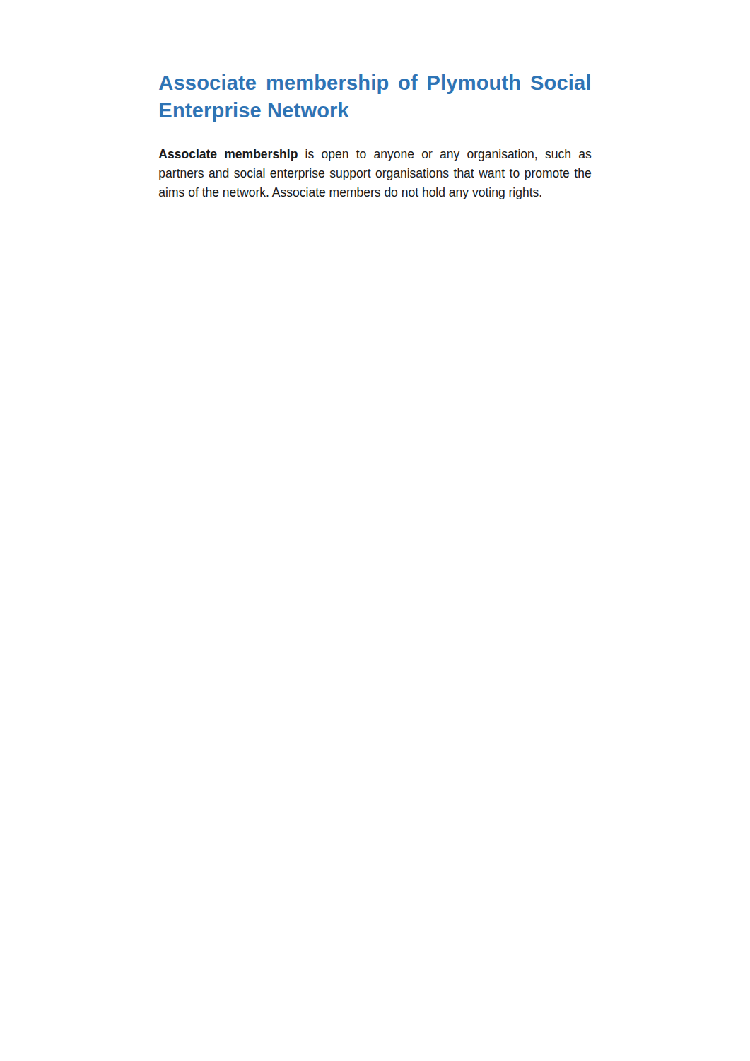Associate membership of Plymouth Social Enterprise Network
Associate membership is open to anyone or any organisation, such as partners and social enterprise support organisations that want to promote the aims of the network. Associate members do not hold any voting rights.